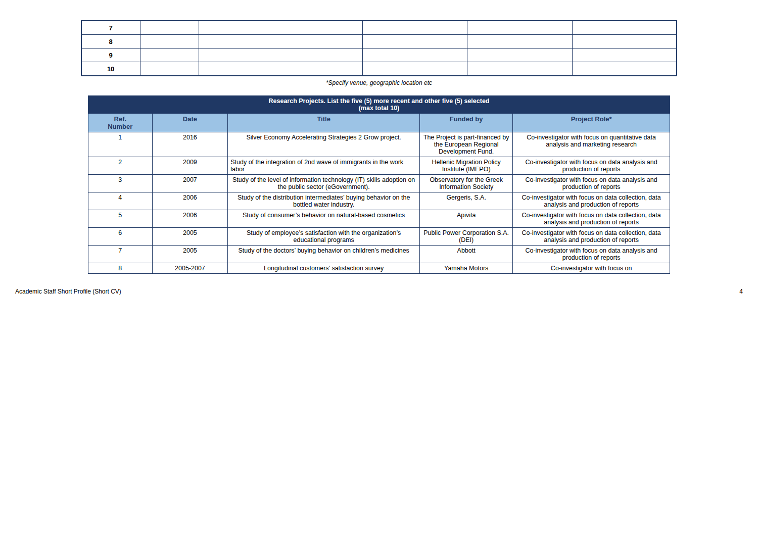| 7 | | | | | |
| 8 | | | | | |
| 9 | | | | | |
| 10 | | | | | |
*Specify venue, geographic location etc
| Research Projects. List the five (5) more recent and other five (5) selected (max total 10) |
| Ref. Number | Date | Title | Funded by | Project Role* |
| 1 | 2016 | Silver Economy Accelerating Strategies 2 Grow project. | The Project is part-financed by the European Regional Development Fund. | Co-investigator with focus on quantitative data analysis and marketing research |
| 2 | 2009 | Study of the integration of 2nd wave of immigrants in the work labor | Hellenic Migration Policy Institute (IMEPO) | Co-investigator with focus on data analysis and production of reports |
| 3 | 2007 | Study of the level of information technology (IT) skills adoption on the public sector (eGovernment). | Observatory for the Greek Information Society | Co-investigator with focus on data analysis and production of reports |
| 4 | 2006 | Study of the distribution intermediates’ buying behavior on the bottled water industry. | Gergeris, S.A. | Co-investigator with focus on data collection, data analysis and production of reports |
| 5 | 2006 | Study of consumer’s behavior on natural-based cosmetics | Apivita | Co-investigator with focus on data collection, data analysis and production of reports |
| 6 | 2005 | Study of employee’s satisfaction with the organization’s educational programs | Public Power Corporation S.A. (DEI) | Co-investigator with focus on data collection, data analysis and production of reports |
| 7 | 2005 | Study of the doctors’ buying behavior on children’s medicines | Abbott | Co-investigator with focus on data analysis and production of reports |
| 8 | 2005-2007 | Longitudinal customers’ satisfaction survey | Yamaha Motors | Co-investigator with focus on |
Academic Staff Short Profile (Short CV) 4